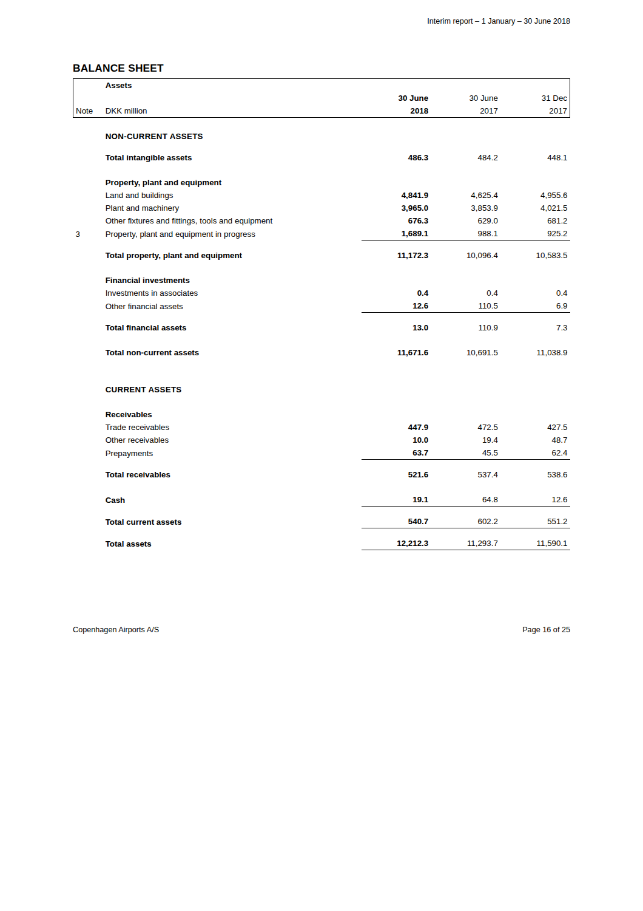Interim report – 1 January – 30 June 2018
BALANCE SHEET
| | Assets | | | |
| | | 30 June | 30 June | 31 Dec |
| Note | DKK million | 2018 | 2017 | 2017 |
| | NON-CURRENT ASSETS | | | |
| | Total intangible assets | 486.3 | 484.2 | 448.1 |
| | Property, plant and equipment | | | |
| | Land and buildings | 4,841.9 | 4,625.4 | 4,955.6 |
| | Plant and machinery | 3,965.0 | 3,853.9 | 4,021.5 |
| | Other fixtures and fittings, tools and equipment | 676.3 | 629.0 | 681.2 |
| 3 | Property, plant and equipment in progress | 1,689.1 | 988.1 | 925.2 |
| | Total property, plant and equipment | 11,172.3 | 10,096.4 | 10,583.5 |
| | Financial investments | | | |
| | Investments in associates | 0.4 | 0.4 | 0.4 |
| | Other financial assets | 12.6 | 110.5 | 6.9 |
| | Total financial assets | 13.0 | 110.9 | 7.3 |
| | Total non-current assets | 11,671.6 | 10,691.5 | 11,038.9 |
| | CURRENT ASSETS | | | |
| | Receivables | | | |
| | Trade receivables | 447.9 | 472.5 | 427.5 |
| | Other receivables | 10.0 | 19.4 | 48.7 |
| | Prepayments | 63.7 | 45.5 | 62.4 |
| | Total receivables | 521.6 | 537.4 | 538.6 |
| | Cash | 19.1 | 64.8 | 12.6 |
| | Total current assets | 540.7 | 602.2 | 551.2 |
| | Total assets | 12,212.3 | 11,293.7 | 11,590.1 |
Copenhagen Airports A/S Page 16 of 25